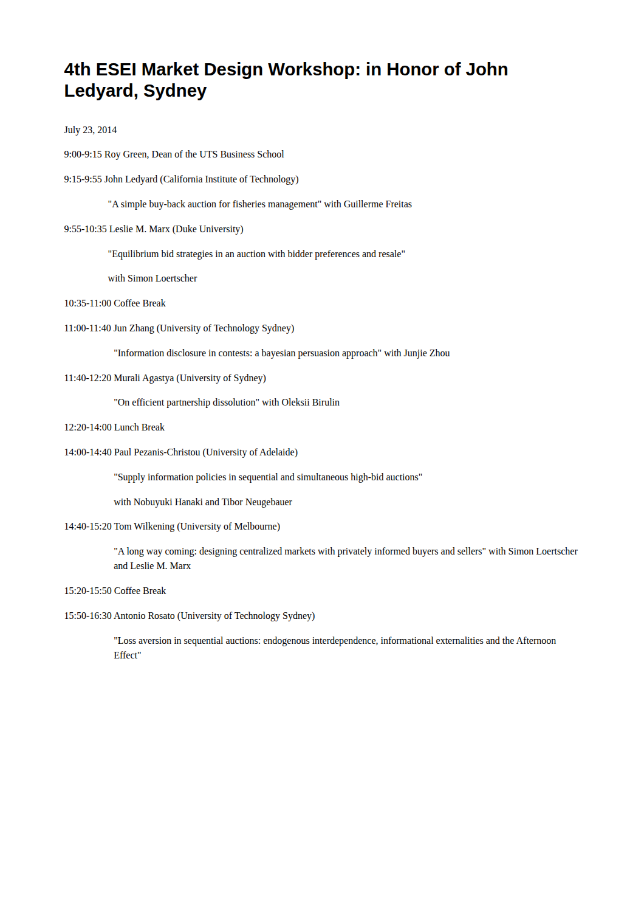4th ESEI Market Design Workshop: in Honor of John Ledyard, Sydney
July 23, 2014
9:00-9:15 Roy Green, Dean of the UTS Business School
9:15-9:55 John Ledyard (California Institute of Technology)
"A simple buy-back auction for fisheries management" with Guillerme Freitas
9:55-10:35 Leslie M. Marx (Duke University)
"Equilibrium bid strategies in an auction with bidder preferences and resale"
with Simon Loertscher
10:35-11:00 Coffee Break
11:00-11:40 Jun Zhang (University of Technology Sydney)
"Information disclosure in contests: a bayesian persuasion approach" with Junjie Zhou
11:40-12:20 Murali Agastya (University of Sydney)
"On efficient partnership dissolution" with Oleksii Birulin
12:20-14:00 Lunch Break
14:00-14:40 Paul Pezanis-Christou (University of Adelaide)
"Supply information policies in sequential and simultaneous high-bid auctions"
with Nobuyuki Hanaki and Tibor Neugebauer
14:40-15:20 Tom Wilkening (University of Melbourne)
"A long way coming: designing centralized markets with privately informed buyers and sellers" with Simon Loertscher and Leslie M. Marx
15:20-15:50 Coffee Break
15:50-16:30 Antonio Rosato (University of Technology Sydney)
"Loss aversion in sequential auctions: endogenous interdependence, informational externalities and the Afternoon Effect"